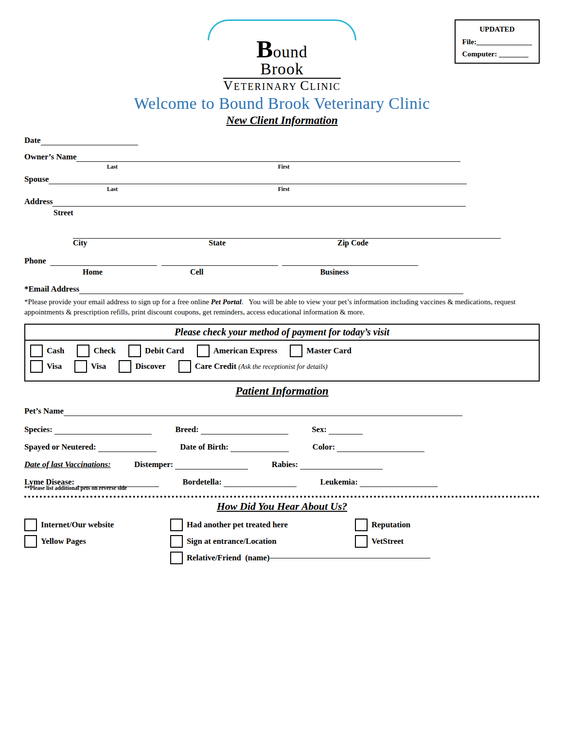UPDATED File:_______________
Computer: ________
Bound
Brook
VETERINARY CLINIC
Welcome to Bound Brook Veterinary Clinic
New Client Information
Date
Owner’s Name
Last First
Spouse
Last First
Address
Street
City State Zip Code
Phone
Home Cell Business
*Email Address
*Please provide your email address to sign up for a free online Pet Portal. You will be able to view your pet’s information including vaccines & medications, request appointments & prescription refills, print discount coupons, get reminders, access educational information & more.
Please check your method of payment for today’s visit
Cash Check Debit Card American Express Master Card
Visa Visa Discover Care Credit (Ask the receptionist for details)
Patient Information
Pet’s Name
Species: Breed: Sex:
Spayed or Neutered: Date of Birth: Color:
Date of last Vaccinations: Distemper: Rabies:
Lyme Disease: Bordetella: Leukemia:
**Please list additional pets on reverse side
How Did You Hear About Us?
Internet/Our website Had another pet treated here Reputation
Yellow Pages Sign at entrance/Location VetStreet
Relative/Friend (name)